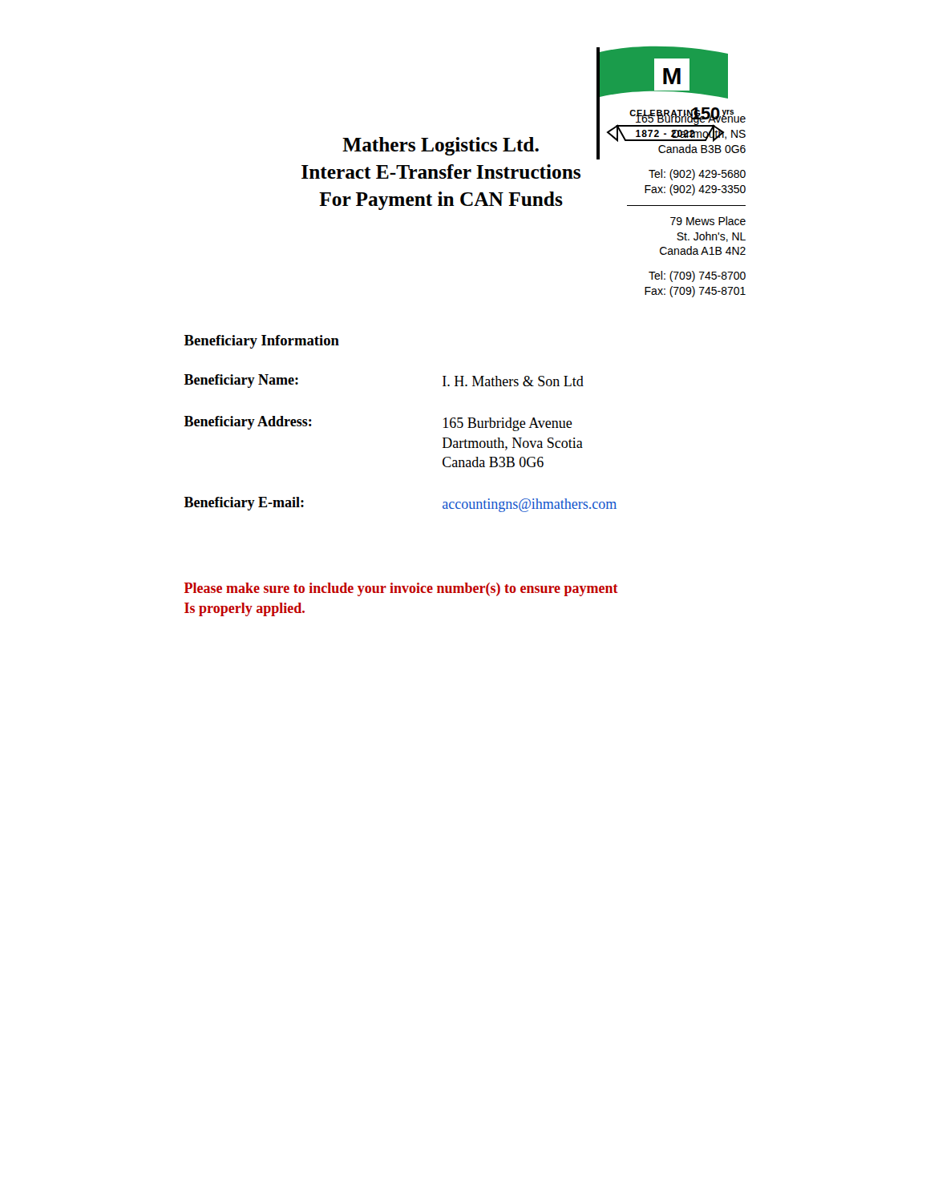Mathers logo: green flag with letter M, Celebrating 150 yrs, 1872-2022 M CELEBRATING 150 yrs 1872 - 2022
Mathers Logistics Ltd.
Interact E-Transfer Instructions
For Payment in CAN Funds
165 Burbridge Avenue
Dartmouth, NS
Canada B3B 0G6
Tel: (902) 429-5680
Fax: (902) 429-3350
79 Mews Place
St. John's, NL
Canada A1B 4N2
Tel: (709) 745-8700
Fax: (709) 745-8701
Beneficiary Information
| Beneficiary Name: | I. H. Mathers & Son Ltd |
| Beneficiary Address: | 165 Burbridge Avenue Dartmouth, Nova Scotia Canada B3B 0G6 |
| Beneficiary E-mail: | accountingns@ihmathers.com |
Please make sure to include your invoice number(s) to ensure payment
Is properly applied.